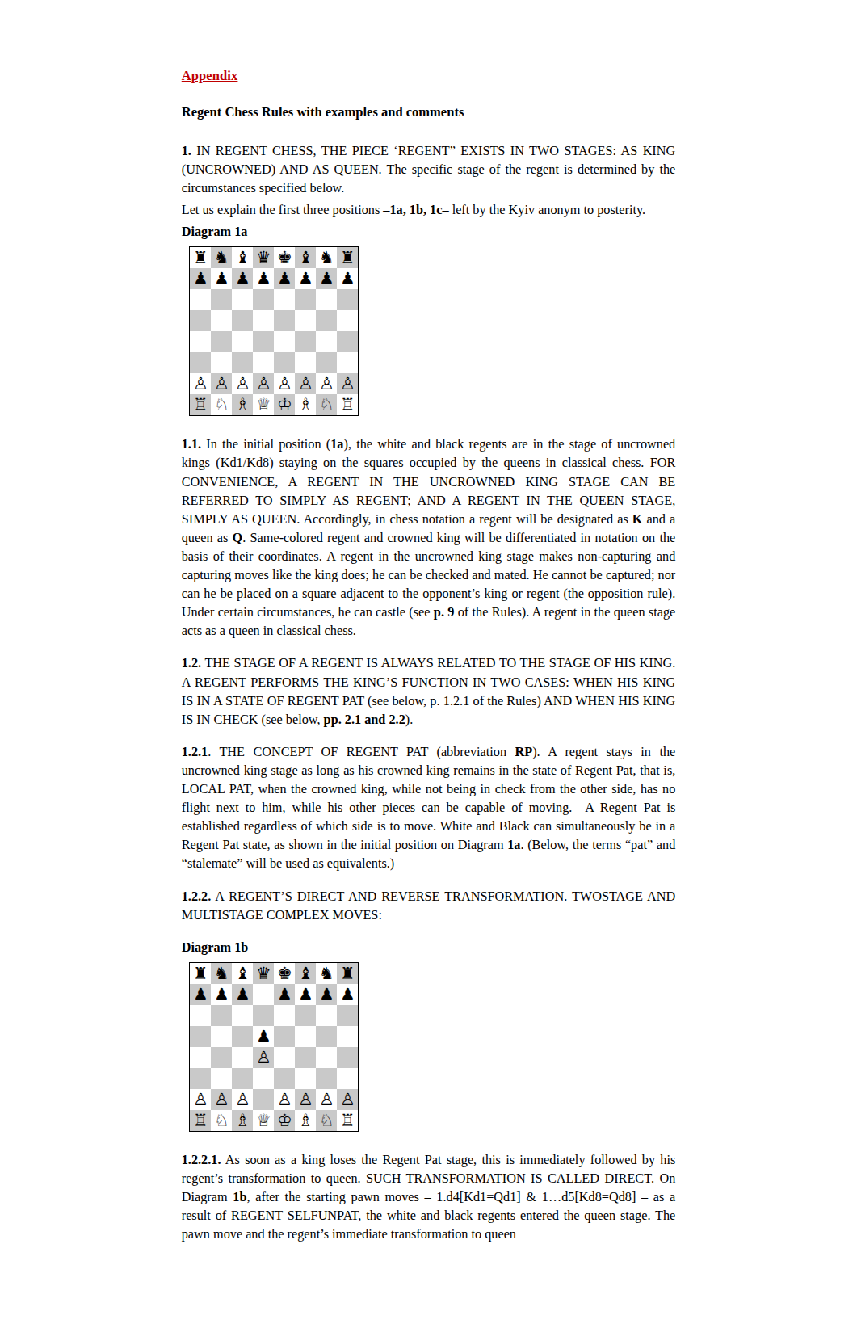Appendix
Regent Chess Rules with examples and comments
1. IN REGENT CHESS, THE PIECE ‘REGENT” EXISTS IN TWO STAGES: AS KING (UNCROWNED) AND AS QUEEN. The specific stage of the regent is determined by the circumstances specified below.
Let us explain the first three positions –1a, 1b, 1c– left by the Kyiv anonym to posterity.
Diagram 1a
| ♜ | ♞ | ♝ | ♛ | ♚ | ♝ | ♞ | ♜ |
| ♟ | ♟ | ♟ | ♟ | ♟ | ♟ | ♟ | ♟ |
| ♙ | ♙ | ♙ | ♙ | ♙ | ♙ | ♙ | ♙ |
| ♖ | ♘ | ♗ | ♕ | ♔ | ♗ | ♘ | ♖ |
1.1. In the initial position (1a), the white and black regents are in the stage of uncrowned kings (Kd1/Kd8) staying on the squares occupied by the queens in classical chess. FOR CONVENIENCE, A REGENT IN THE UNCROWNED KING STAGE CAN BE REFERRED TO SIMPLY AS REGENT; AND A REGENT IN THE QUEEN STAGE, SIMPLY AS QUEEN. Accordingly, in chess notation a regent will be designated as K and a queen as Q. Same-colored regent and crowned king will be differentiated in notation on the basis of their coordinates. A regent in the uncrowned king stage makes non-capturing and capturing moves like the king does; he can be checked and mated. He cannot be captured; nor can he be placed on a square adjacent to the opponent’s king or regent (the opposition rule). Under certain circumstances, he can castle (see p. 9 of the Rules). A regent in the queen stage acts as a queen in classical chess.
1.2. THE STAGE OF A REGENT IS ALWAYS RELATED TO THE STAGE OF HIS KING. A REGENT PERFORMS THE KING’S FUNCTION IN TWO CASES: WHEN HIS KING IS IN A STATE OF REGENT PAT (see below, p. 1.2.1 of the Rules) AND WHEN HIS KING IS IN CHECK (see below, pp. 2.1 and 2.2).
1.2.1. THE CONCEPT OF REGENT PAT (abbreviation RP). A regent stays in the uncrowned king stage as long as his crowned king remains in the state of Regent Pat, that is, LOCAL PAT, when the crowned king, while not being in check from the other side, has no flight next to him, while his other pieces can be capable of moving. A Regent Pat is established regardless of which side is to move. White and Black can simultaneously be in a Regent Pat state, as shown in the initial position on Diagram 1a. (Below, the terms “pat” and “stalemate” will be used as equivalents.)
1.2.2. A REGENT’S DIRECT AND REVERSE TRANSFORMATION. TWOSTAGE AND MULTISTAGE COMPLEX MOVES:
Diagram 1b
| ♜ | ♞ | ♝ | ♛ | ♚ | ♝ | ♞ | ♜ |
| ♟ | ♟ | ♟ | | ♟ | ♟ | ♟ | ♟ |
| | | | ♟ | | | | |
| | | | ♙ | | | | |
| ♙ | ♙ | ♙ | | ♙ | ♙ | ♙ | ♙ |
| ♖ | ♘ | ♗ | ♕ | ♔ | ♗ | ♘ | ♖ |
1.2.2.1. As soon as a king loses the Regent Pat stage, this is immediately followed by his regent’s transformation to queen. SUCH TRANSFORMATION IS CALLED DIRECT. On Diagram 1b, after the starting pawn moves – 1.d4[Kd1=Qd1] & 1…d5[Kd8=Qd8] – as a result of REGENT SELFUNPAT, the white and black regents entered the queen stage. The pawn move and the regent’s immediate transformation to queen